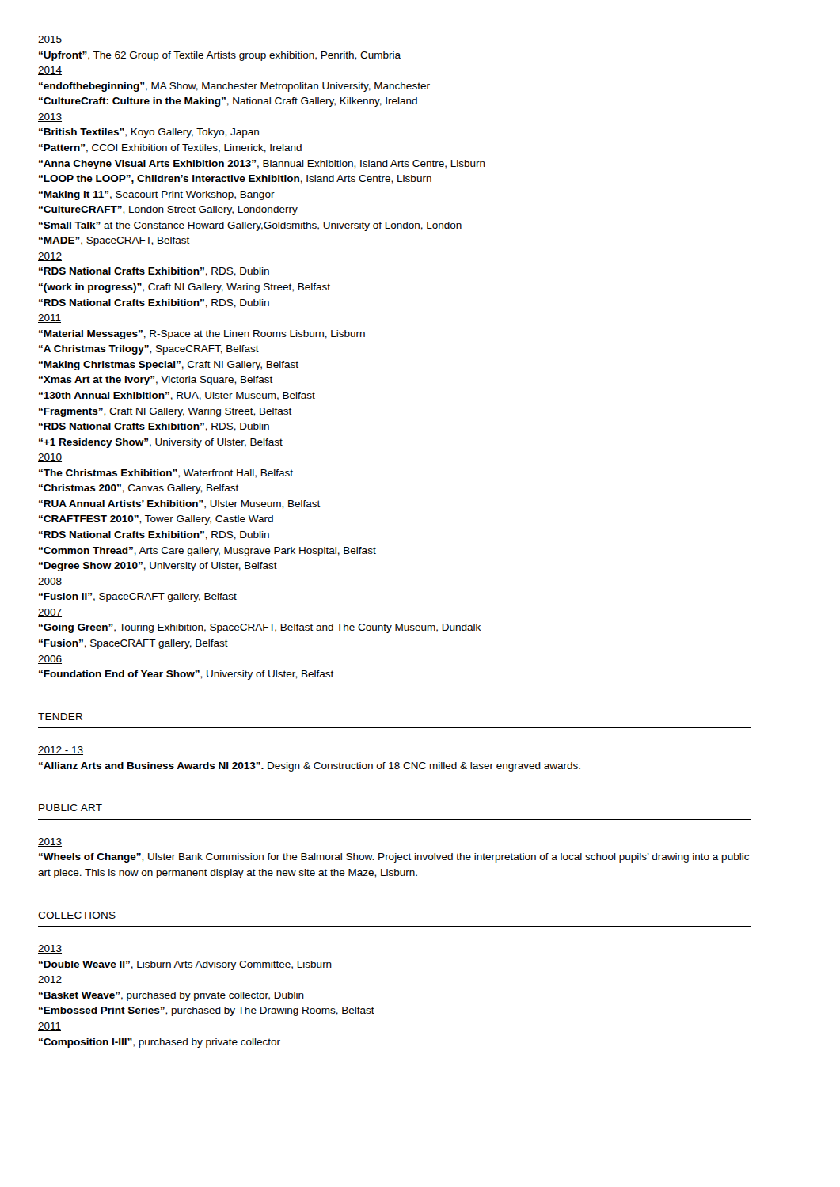2015
“Upfront”, The 62 Group of Textile Artists group exhibition, Penrith, Cumbria
2014
“endofthebeginning”, MA Show, Manchester Metropolitan University, Manchester
“CultureCraft: Culture in the Making”, National Craft Gallery, Kilkenny, Ireland
2013
“British Textiles”, Koyo Gallery, Tokyo, Japan
“Pattern”, CCOI Exhibition of Textiles, Limerick, Ireland
“Anna Cheyne Visual Arts Exhibition 2013”, Biannual Exhibition, Island Arts Centre, Lisburn
“LOOP the LOOP”, Children’s Interactive Exhibition, Island Arts Centre, Lisburn
“Making it 11”, Seacourt Print Workshop, Bangor
“CultureCRAFT”, London Street Gallery, Londonderry
“Small Talk” at the Constance Howard Gallery,Goldsmiths, University of London, London
“MADE”, SpaceCRAFT, Belfast
2012
“RDS National Crafts Exhibition”, RDS, Dublin
“(work in progress)”, Craft NI Gallery, Waring Street, Belfast
“RDS National Crafts Exhibition”, RDS, Dublin
2011
“Material Messages”, R-Space at the Linen Rooms Lisburn, Lisburn
“A Christmas Trilogy”, SpaceCRAFT, Belfast
“Making Christmas Special”, Craft NI Gallery, Belfast
“Xmas Art at the Ivory”, Victoria Square, Belfast
“130th Annual Exhibition”, RUA, Ulster Museum, Belfast
“Fragments”, Craft NI Gallery, Waring Street, Belfast
“RDS National Crafts Exhibition”, RDS, Dublin
“+1 Residency Show”, University of Ulster, Belfast
2010
“The Christmas Exhibition”, Waterfront Hall, Belfast
“Christmas 200”, Canvas Gallery, Belfast
“RUA Annual Artists’ Exhibition”, Ulster Museum, Belfast
“CRAFTFEST 2010”, Tower Gallery, Castle Ward
“RDS National Crafts Exhibition”, RDS, Dublin
“Common Thread”, Arts Care gallery, Musgrave Park Hospital, Belfast
“Degree Show 2010”, University of Ulster, Belfast
2008
“Fusion II”, SpaceCRAFT gallery, Belfast
2007
“Going Green”, Touring Exhibition, SpaceCRAFT, Belfast and The County Museum, Dundalk
“Fusion”, SpaceCRAFT gallery, Belfast
2006
“Foundation End of Year Show”, University of Ulster, Belfast
Tender
2012 - 13
“Allianz Arts and Business Awards NI 2013”. Design & Construction of 18 CNC milled & laser engraved awards.
Public Art
2013
“Wheels of Change”, Ulster Bank Commission for the Balmoral Show. Project involved the interpretation of a local school pupils’ drawing into a public art piece. This is now on permanent display at the new site at the Maze, Lisburn.
Collections
2013
“Double Weave II”, Lisburn Arts Advisory Committee, Lisburn
2012
“Basket Weave”, purchased by private collector, Dublin
“Embossed Print Series”, purchased by The Drawing Rooms, Belfast
2011
“Composition I-III”, purchased by private collector